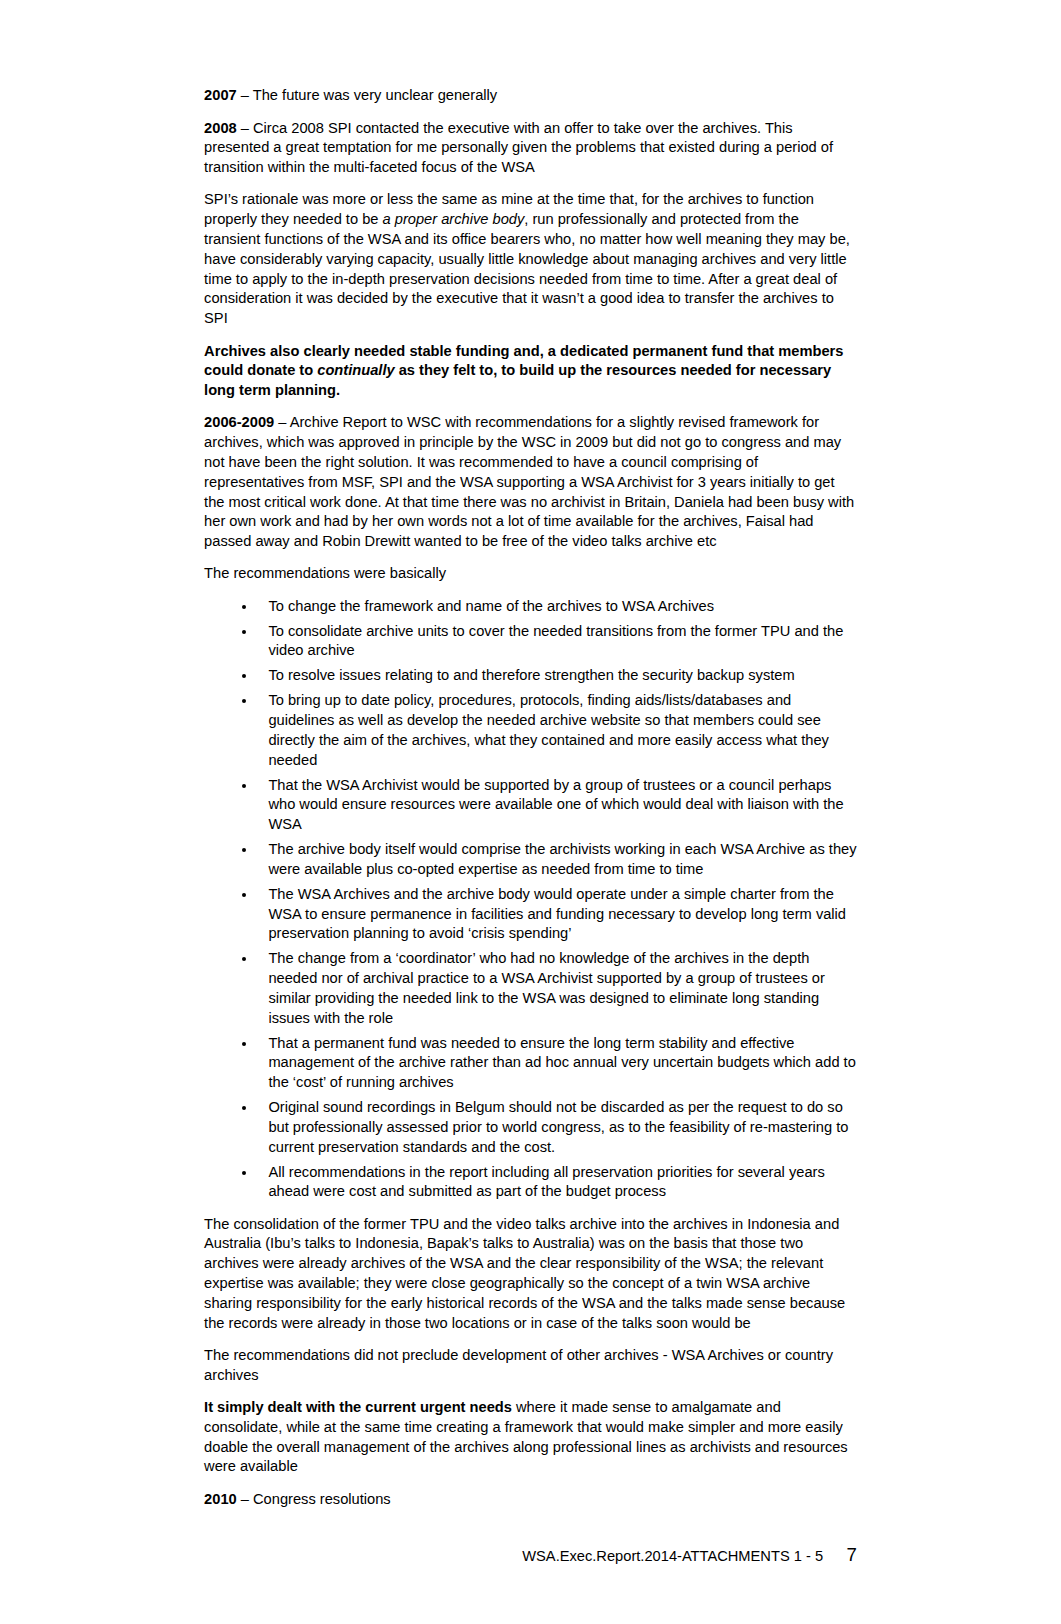2007 – The future was very unclear generally
2008 – Circa 2008 SPI contacted the executive with an offer to take over the archives. This presented a great temptation for me personally given the problems that existed during a period of transition within the multi-faceted focus of the WSA
SPI’s rationale was more or less the same as mine at the time that, for the archives to function properly they needed to be a proper archive body, run professionally and protected from the transient functions of the WSA and its office bearers who, no matter how well meaning they may be, have considerably varying capacity, usually little knowledge about managing archives and very little time to apply to the in-depth preservation decisions needed from time to time. After a great deal of consideration it was decided by the executive that it wasn’t a good idea to transfer the archives to SPI
Archives also clearly needed stable funding and, a dedicated permanent fund that members could donate to continually as they felt to, to build up the resources needed for necessary long term planning.
2006-2009 – Archive Report to WSC with recommendations for a slightly revised framework for archives, which was approved in principle by the WSC in 2009 but did not go to congress and may not have been the right solution. It was recommended to have a council comprising of representatives from MSF, SPI and the WSA supporting a WSA Archivist for 3 years initially to get the most critical work done. At that time there was no archivist in Britain, Daniela had been busy with her own work and had by her own words not a lot of time available for the archives, Faisal had passed away and Robin Drewitt wanted to be free of the video talks archive etc
The recommendations were basically
To change the framework and name of the archives to WSA Archives
To consolidate archive units to cover the needed transitions from the former TPU and the video archive
To resolve issues relating to and therefore strengthen the security backup system
To bring up to date policy, procedures, protocols, finding aids/lists/databases and guidelines as well as develop the needed archive website so that members could see directly the aim of the archives, what they contained and more easily access what they needed
That the WSA Archivist would be supported by a group of trustees or a council perhaps who would ensure resources were available one of which would deal with liaison with the WSA
The archive body itself would comprise the archivists working in each WSA Archive as they were available plus co-opted expertise as needed from time to time
The WSA Archives and the archive body would operate under a simple charter from the WSA to ensure permanence in facilities and funding necessary to develop long term valid preservation planning to avoid ‘crisis spending’
The change from a ‘coordinator’ who had no knowledge of the archives in the depth needed nor of archival practice to a WSA Archivist supported by a group of trustees or similar providing the needed link to the WSA was designed to eliminate long standing issues with the role
That a permanent fund was needed to ensure the long term stability and effective management of the archive rather than ad hoc annual very uncertain budgets which add to the ‘cost’ of running archives
Original sound recordings in Belgum should not be discarded as per the request to do so but professionally assessed prior to world congress, as to the feasibility of re-mastering to current preservation standards and the cost.
All recommendations in the report including all preservation priorities for several years ahead were cost and submitted as part of the budget process
The consolidation of the former TPU and the video talks archive into the archives in Indonesia and Australia (Ibu’s talks to Indonesia, Bapak’s talks to Australia) was on the basis that those two archives were already archives of the WSA and the clear responsibility of the WSA; the relevant expertise was available; they were close geographically so the concept of a twin WSA archive sharing responsibility for the early historical records of the WSA and the talks made sense because the records were already in those two locations or in case of the talks soon would be
The recommendations did not preclude development of other archives - WSA Archives or country archives
It simply dealt with the current urgent needs where it made sense to amalgamate and consolidate, while at the same time creating a framework that would make simpler and more easily doable the overall management of the archives along professional lines as archivists and resources were available
2010 – Congress resolutions
WSA.Exec.Report.2014-ATTACHMENTS 1 - 5 7